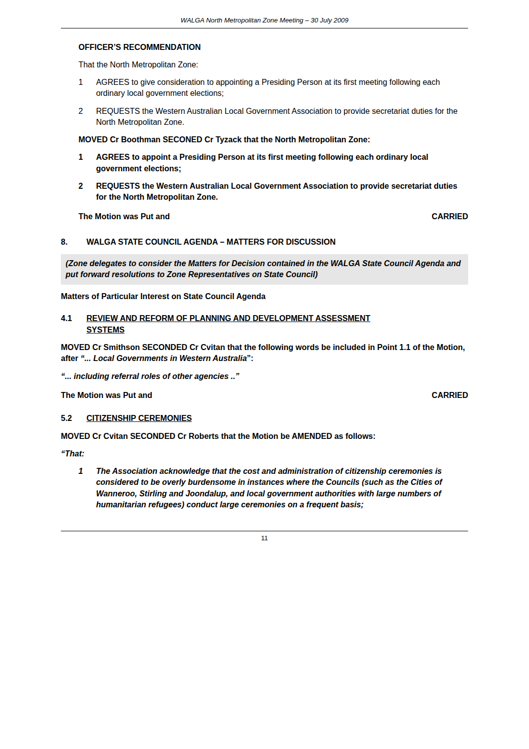WALGA North Metropolitan Zone Meeting – 30 July 2009
OFFICER’S RECOMMENDATION
That the North Metropolitan Zone:
1 AGREES to give consideration to appointing a Presiding Person at its first meeting following each ordinary local government elections;
2 REQUESTS the Western Australian Local Government Association to provide secretariat duties for the North Metropolitan Zone.
MOVED Cr Boothman SECONED Cr Tyzack that the North Metropolitan Zone:
1 AGREES to appoint a Presiding Person at its first meeting following each ordinary local government elections;
2 REQUESTS the Western Australian Local Government Association to provide secretariat duties for the North Metropolitan Zone.
The Motion was Put and CARRIED
8. WALGA STATE COUNCIL AGENDA – MATTERS FOR DISCUSSION
(Zone delegates to consider the Matters for Decision contained in the WALGA State Council Agenda and put forward resolutions to Zone Representatives on State Council)
Matters of Particular Interest on State Council Agenda
4.1 REVIEW AND REFORM OF PLANNING AND DEVELOPMENT ASSESSMENT
SYSTEMS
MOVED Cr Smithson SECONDED Cr Cvitan that the following words be included in Point 1.1 of the Motion, after “... Local Governments in Western Australia”:
“... including referral roles of other agencies ..”
The Motion was Put and CARRIED
5.2 CITIZENSHIP CEREMONIES
MOVED Cr Cvitan SECONDED Cr Roberts that the Motion be AMENDED as follows:
“That:
1 The Association acknowledge that the cost and administration of citizenship ceremonies is considered to be overly burdensome in instances where the Councils (such as the Cities of Wanneroo, Stirling and Joondalup, and local government authorities with large numbers of humanitarian refugees) conduct large ceremonies on a frequent basis;
11